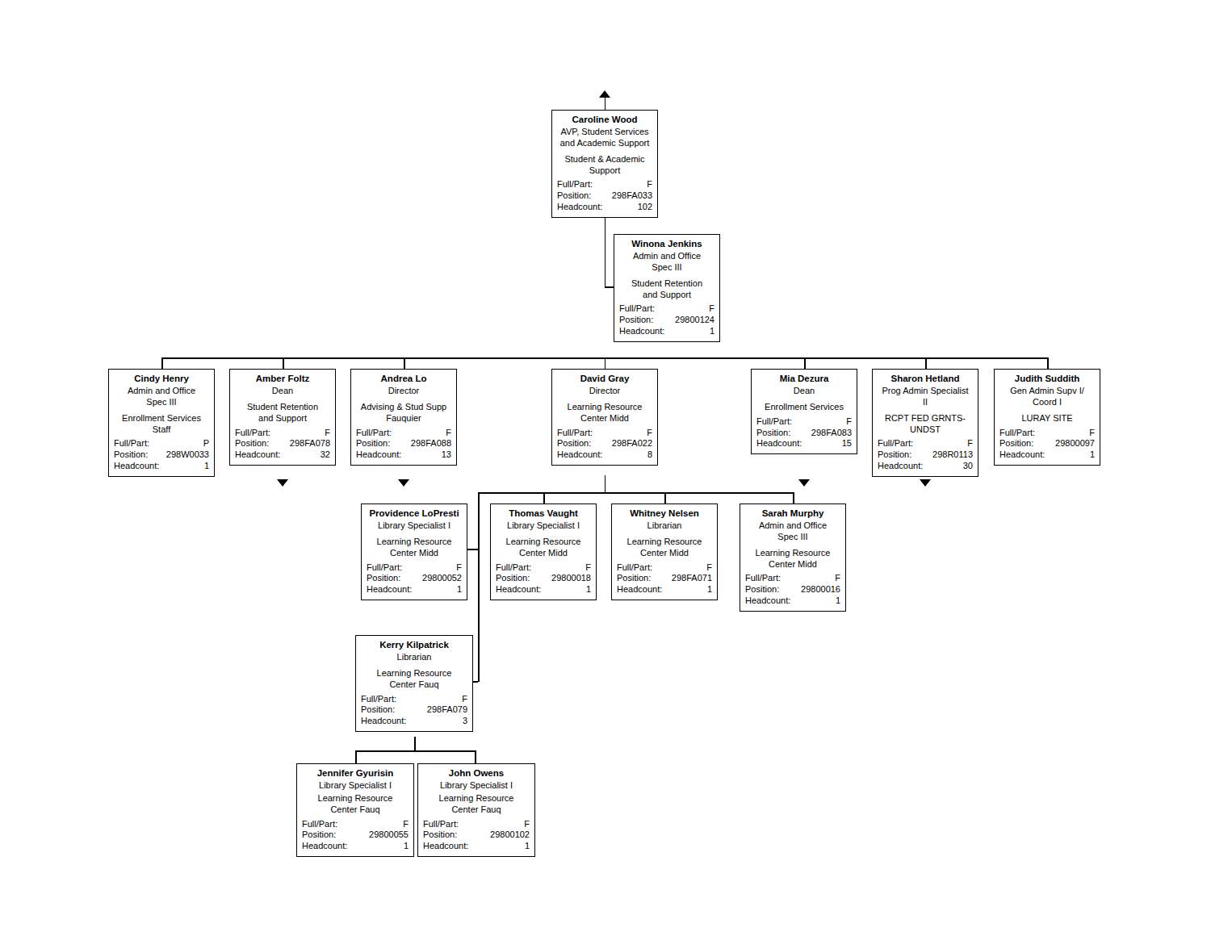============================================================ ARROW above top node ============================================================
============================================================ TOP NODE : Caroline Wood ============================================================
Caroline Wood
AVP, Student Services
and Academic Support
Student & Academic
Support
Full/Part: F
Position: 298FA033
Headcount: 102
============================================================ ASSISTANT : Winona Jenkins (staff position, right offset) ============================================================
Winona Jenkins
Admin and Office
Spec III
Student Retention
and Support
Full/Part: F
Position: 29800124
Headcount: 1
============================================================ MAIN HORIZONTAL BUS for direct reports ============================================================
============================================================ ROW 1 : direct reports ============================================================
Cindy Henry
Admin and Office
Spec III
Enrollment Services
Staff
Full/Part: P
Position: 298W0033
Headcount: 1
Amber Foltz
Dean
Student Retention
and Support
Full/Part: F
Position: 298FA078
Headcount: 32
Andrea Lo
Director
Advising & Stud Supp
Fauquier
Full/Part: F
Position: 298FA088
Headcount: 13
David Gray
Director
Learning Resource
Center Midd
Full/Part: F
Position: 298FA022
Headcount: 8
Mia Dezura
Dean
Enrollment Services
Full/Part: F
Position: 298FA083
Headcount: 15
Sharon Hetland
Prog Admin Specialist
II
RCPT FED GRNTS-
UNDST
Full/Part: F
Position: 298R0113
Headcount: 30
Judith Suddith
Gen Admin Supv I/
Coord I
LURAY SITE
Full/Part: F
Position: 29800097
Headcount: 1
============================================================ DAVID GRAY's subordinates ============================================================
Providence LoPresti
Library Specialist I
Learning Resource
Center Midd
Full/Part: F
Position: 29800052
Headcount: 1
Thomas Vaught
Library Specialist I
Learning Resource
Center Midd
Full/Part: F
Position: 29800018
Headcount: 1
Whitney Nelsen
Librarian
Learning Resource
Center Midd
Full/Part: F
Position: 298FA071
Headcount: 1
Sarah Murphy
Admin and Office
Spec III
Learning Resource
Center Midd
Full/Part: F
Position: 29800016
Headcount: 1
============================================================ KERRY KILPATRICK (reports to David Gray, Fauquier LRC) ============================================================
Kerry Kilpatrick
Librarian
Learning Resource
Center Fauq
Full/Part: F
Position: 298FA079
Headcount: 3
Jennifer Gyurisin
Library Specialist I
Learning Resource
Center Fauq
Full/Part: F
Position: 29800055
Headcount: 1
John Owens
Library Specialist I
Learning Resource
Center Fauq
Full/Part: F
Position: 29800102
Headcount: 1